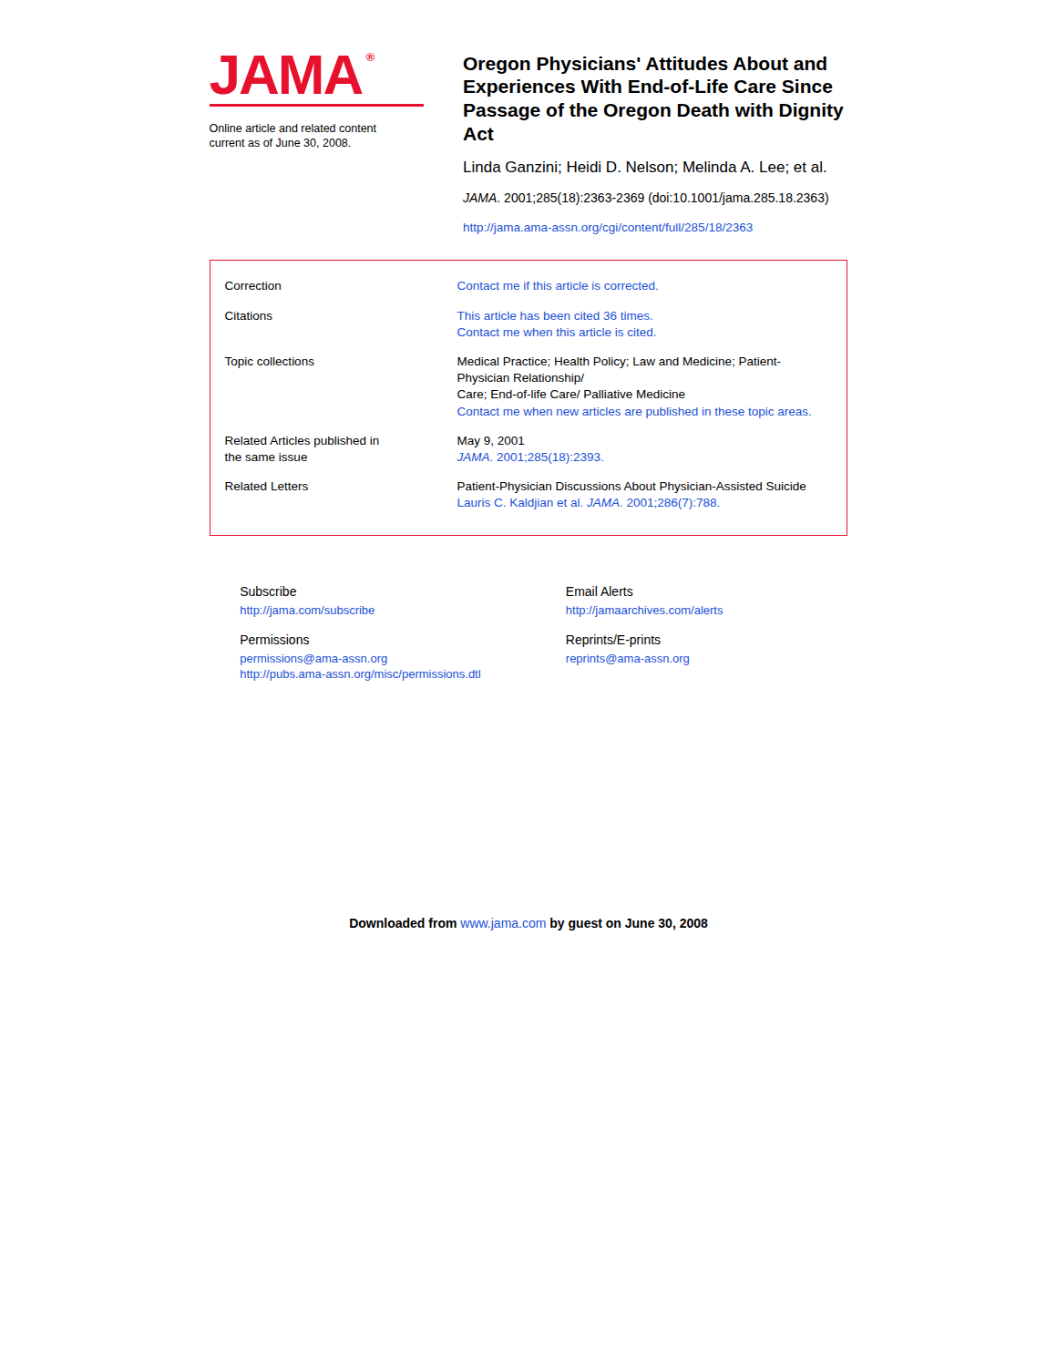JAMA®
Online article and related content
current as of June 30, 2008.
Oregon Physicians' Attitudes About and Experiences With End-of-Life Care Since Passage of the Oregon Death with Dignity Act
Linda Ganzini; Heidi D. Nelson; Melinda A. Lee; et al.
JAMA. 2001;285(18):2363-2369 (doi:10.1001/jama.285.18.2363)
http://jama.ama-assn.org/cgi/content/full/285/18/2363
| Correction | Contact me if this article is corrected. |
| Citations | This article has been cited 36 times. Contact me when this article is cited. |
| Topic collections | Medical Practice; Health Policy; Law and Medicine; Patient-Physician Relationship/ Care; End-of-life Care/ Palliative Medicine Contact me when new articles are published in these topic areas. |
| Related Articles published in the same issue | May 9, 2001 JAMA . 2001;285(18):2393. |
| Related Letters | Patient-Physician Discussions About Physician-Assisted Suicide Lauris C. Kaldjian et al. JAMA . 2001;286(7):788. |
Subscribe
http://jama.com/subscribe
Permissions
permissions@ama-assn.org
http://pubs.ama-assn.org/misc/permissions.dtl
Email Alerts
http://jamaarchives.com/alerts
Reprints/E-prints
reprints@ama-assn.org
Downloaded from www.jama.com by guest on June 30, 2008